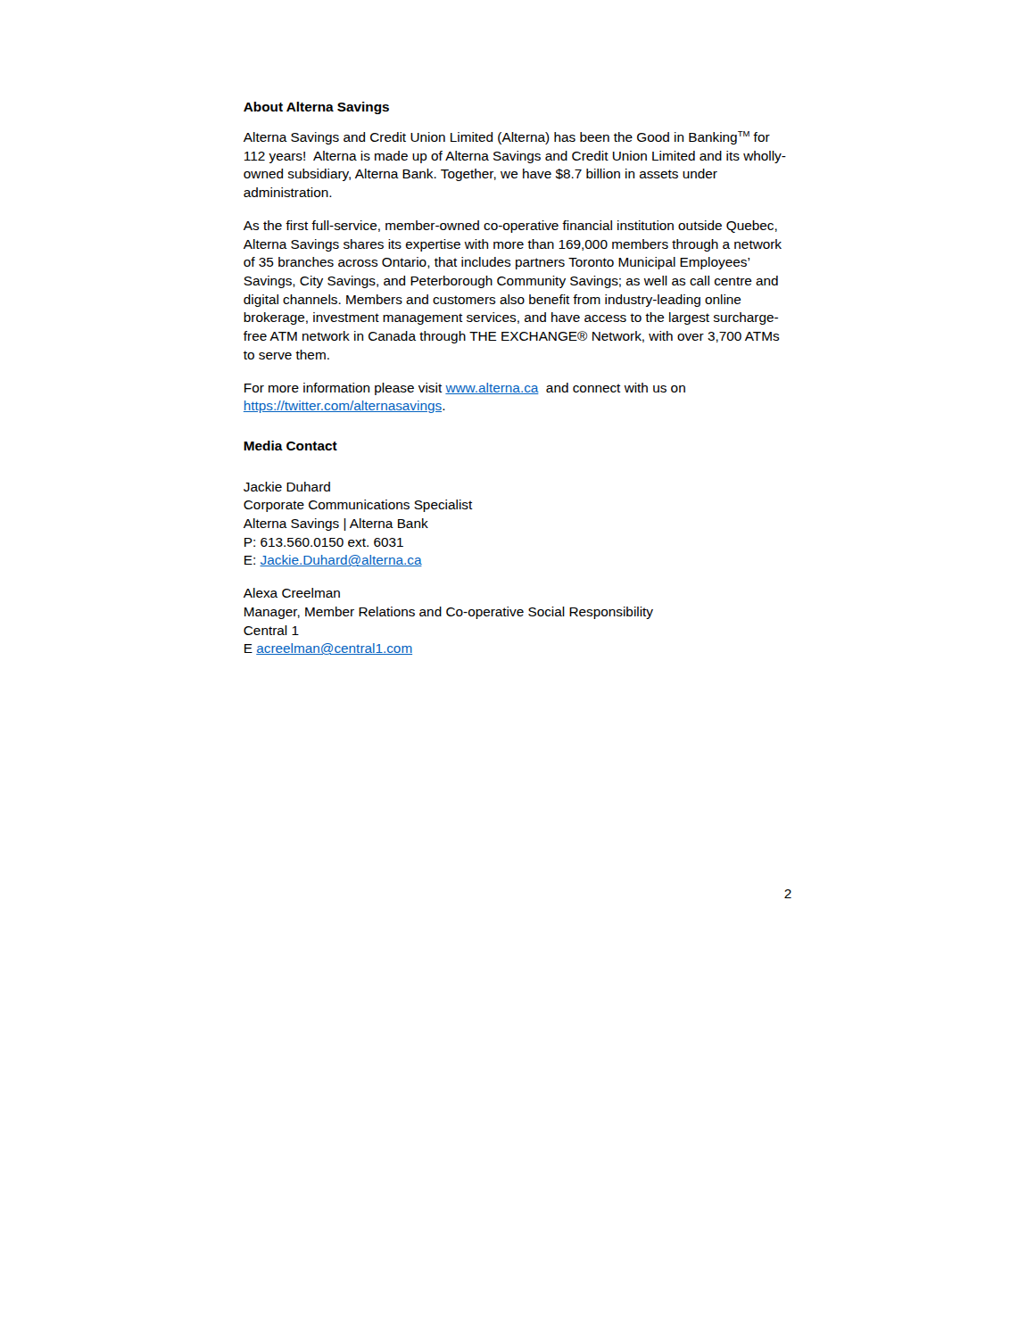About Alterna Savings
Alterna Savings and Credit Union Limited (Alterna) has been the Good in BankingTM for 112 years! Alterna is made up of Alterna Savings and Credit Union Limited and its wholly-owned subsidiary, Alterna Bank. Together, we have $8.7 billion in assets under administration.
As the first full-service, member-owned co-operative financial institution outside Quebec, Alterna Savings shares its expertise with more than 169,000 members through a network of 35 branches across Ontario, that includes partners Toronto Municipal Employees’ Savings, City Savings, and Peterborough Community Savings; as well as call centre and digital channels. Members and customers also benefit from industry-leading online brokerage, investment management services, and have access to the largest surcharge-free ATM network in Canada through THE EXCHANGE® Network, with over 3,700 ATMs to serve them.
For more information please visit www.alterna.ca and connect with us on https://twitter.com/alternasavings.
Media Contact
Jackie Duhard
Corporate Communications Specialist
Alterna Savings | Alterna Bank
P: 613.560.0150 ext. 6031
E: Jackie.Duhard@alterna.ca
Alexa Creelman
Manager, Member Relations and Co-operative Social Responsibility
Central 1
E acreelman@central1.com
2